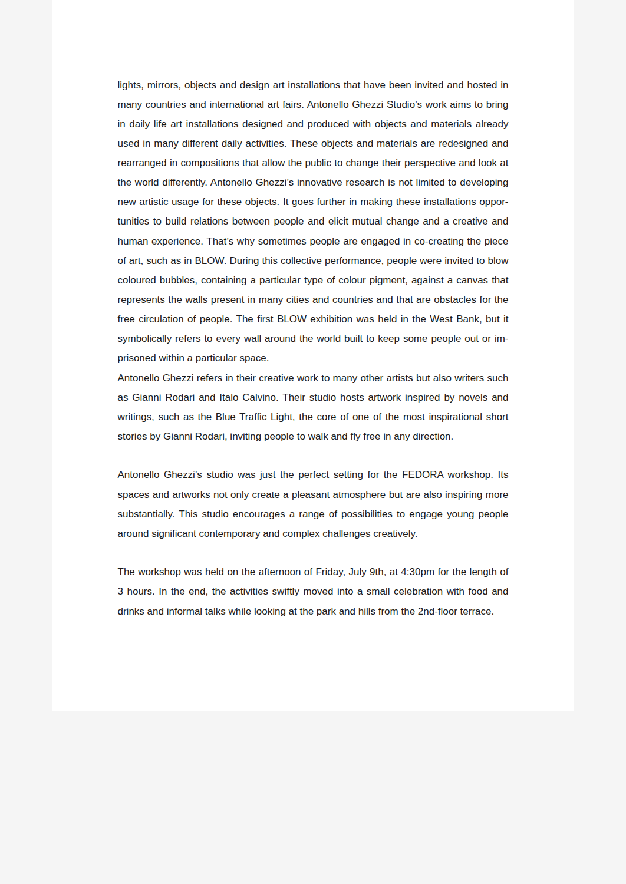lights, mirrors, objects and design art installations that have been invited and hosted in many countries and international art fairs. Antonello Ghezzi Studio’s work aims to bring in daily life art installations designed and produced with objects and materials already used in many different daily activities. These objects and materials are redesigned and rearranged in compositions that allow the public to change their perspective and look at the world differently. Antonello Ghezzi’s innovative research is not limited to developing new artistic usage for these objects. It goes further in making these installations opportunities to build relations between people and elicit mutual change and a creative and human experience. That’s why sometimes people are engaged in co-creating the piece of art, such as in BLOW. During this collective performance, people were invited to blow coloured bubbles, containing a particular type of colour pigment, against a canvas that represents the walls present in many cities and countries and that are obstacles for the free circulation of people. The first BLOW exhibition was held in the West Bank, but it symbolically refers to every wall around the world built to keep some people out or imprisoned within a particular space.
Antonello Ghezzi refers in their creative work to many other artists but also writers such as Gianni Rodari and Italo Calvino. Their studio hosts artwork inspired by novels and writings, such as the Blue Traffic Light, the core of one of the most inspirational short stories by Gianni Rodari, inviting people to walk and fly free in any direction.
Antonello Ghezzi’s studio was just the perfect setting for the FEDORA workshop. Its spaces and artworks not only create a pleasant atmosphere but are also inspiring more substantially. This studio encourages a range of possibilities to engage young people around significant contemporary and complex challenges creatively.
The workshop was held on the afternoon of Friday, July 9th, at 4:30pm for the length of 3 hours. In the end, the activities swiftly moved into a small celebration with food and drinks and informal talks while looking at the park and hills from the 2nd-floor terrace.